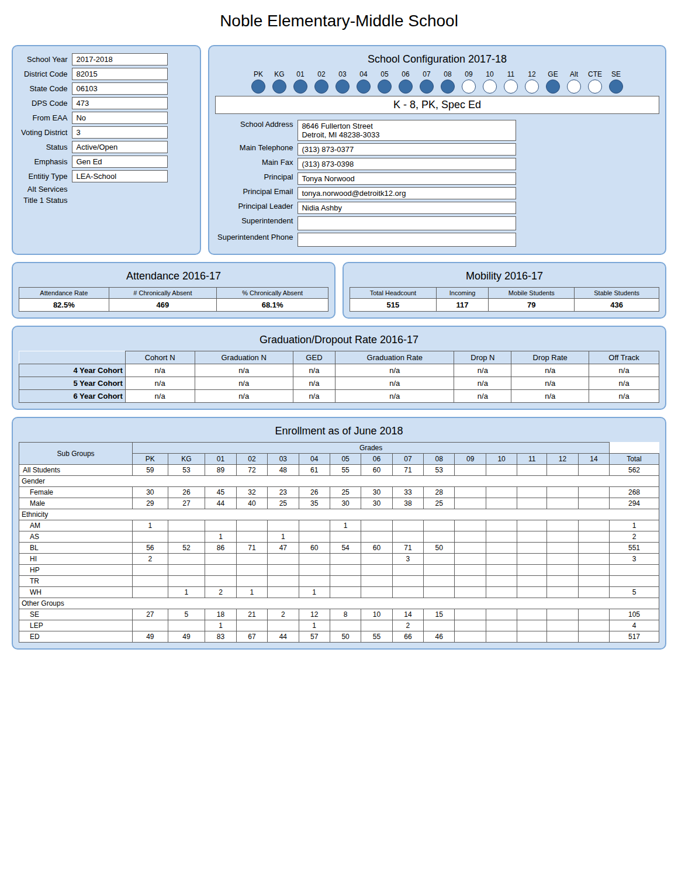Noble Elementary-Middle School
| School Year | 2017-2018 |
| District Code | 82015 |
| State Code | 06103 |
| DPS Code | 473 |
| From EAA | No |
| Voting District | 3 |
| Status | Active/Open |
| Emphasis | Gen Ed |
| Entitiy Type | LEA-School |
| Alt Services | |
| Title 1 Status | |
School Configuration 2017-18
PK
KG
01
02
03
04
05
06
07
08
09
10
11
12
GE
Alt
CTE
SE
K - 8, PK, Spec Ed
| School Address | 8646 Fullerton Street Detroit, MI 48238-3033 |
| Main Telephone | (313) 873-0377 |
| Main Fax | (313) 873-0398 |
| Principal | Tonya Norwood |
| Principal Email | tonya.norwood@detroitk12.org |
| Principal Leader | Nidia Ashby |
| Superintendent | |
| Superintendent Phone | |
Attendance 2016-17
| Attendance Rate | # Chronically Absent | % Chronically Absent |
| --- | --- | --- |
| 82.5% | 469 | 68.1% |
Mobility 2016-17
| Total Headcount | Incoming | Mobile Students | Stable Students |
| --- | --- | --- | --- |
| 515 | 117 | 79 | 436 |
Graduation/Dropout Rate 2016-17
| | Cohort N | Graduation N | GED | Graduation Rate | Drop N | Drop Rate | Off Track |
| --- | --- | --- | --- | --- | --- | --- | --- |
| 4 Year Cohort | n/a | n/a | n/a | n/a | n/a | n/a | n/a |
| 5 Year Cohort | n/a | n/a | n/a | n/a | n/a | n/a | n/a |
| 6 Year Cohort | n/a | n/a | n/a | n/a | n/a | n/a | n/a |
Enrollment as of June 2018
| Sub Groups | Grades |
| --- | --- |
| PK | KG | 01 | 02 | 03 | 04 | 05 | 06 | 07 | 08 | 09 | 10 | 11 | 12 | 14 | Total |
| All Students | 59 | 53 | 89 | 72 | 48 | 61 | 55 | 60 | 71 | 53 | | | | | | 562 |
| Gender |
| Female | 30 | 26 | 45 | 32 | 23 | 26 | 25 | 30 | 33 | 28 | | | | | | 268 |
| Male | 29 | 27 | 44 | 40 | 25 | 35 | 30 | 30 | 38 | 25 | | | | | | 294 |
| Ethnicity |
| AM | 1 | | | | | | 1 | | | | | | | | | 1 |
| AS | | | 1 | | 1 | | | | | | | | | | | 2 |
| BL | 56 | 52 | 86 | 71 | 47 | 60 | 54 | 60 | 71 | 50 | | | | | | 551 |
| HI | 2 | | | | | | | | 3 | | | | | | | 3 |
| HP | | | | | | | | | | | | | | | | |
| TR | | | | | | | | | | | | | | | | |
| WH | | 1 | 2 | 1 | | 1 | | | | | | | | | | 5 |
| Other Groups |
| SE | 27 | 5 | 18 | 21 | 2 | 12 | 8 | 10 | 14 | 15 | | | | | | 105 |
| LEP | | | 1 | | | 1 | | | 2 | | | | | | | 4 |
| ED | 49 | 49 | 83 | 67 | 44 | 57 | 50 | 55 | 66 | 46 | | | | | | 517 |